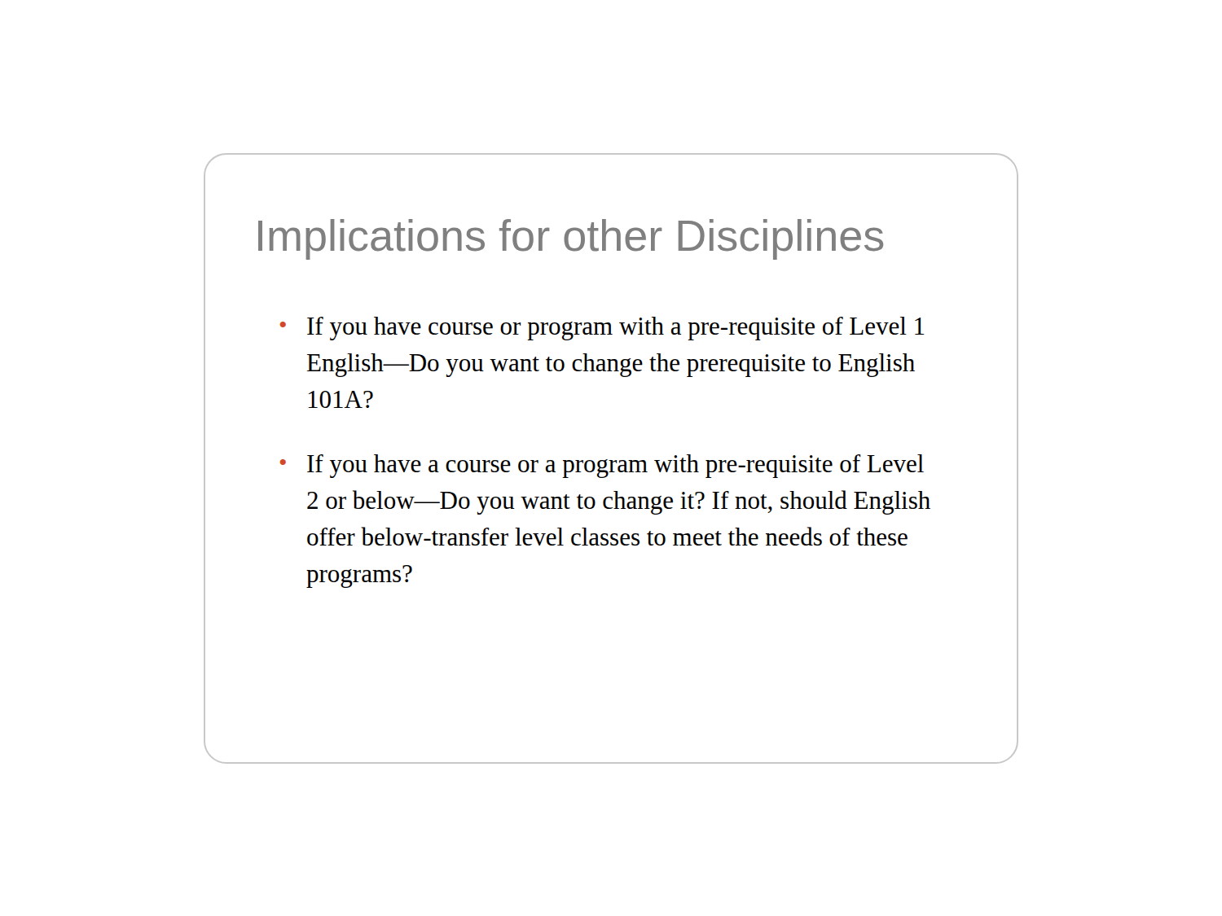Implications for other Disciplines
If you have course or program with a pre-requisite of Level 1 English—Do you want to change the prerequisite to English 101A?
If you have a course or a program with pre-requisite of Level 2 or below—Do you want to change it? If not, should English offer below-transfer level classes to meet the needs of these programs?